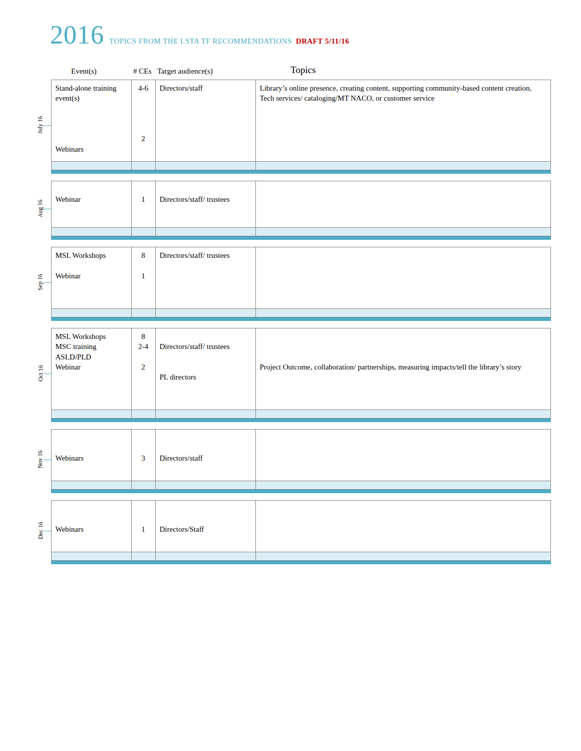2016 TOPICS FROM THE LSTA TF RECOMMENDATIONS DRAFT 5/11/16
| | Event(s) | # CEs | Target audience(s) | Topics |
| July 16 | Stand-alone training event(s) Webinars | 4-6 2 | Directors/staff | Library’s online presence, creating content, supporting community-based content creation, Tech services/ cataloging/MT NACO, or customer service |
| Aug 16 | Webinar | 1 | Directors/staff/ trustees | |
| Sep 16 | MSL Workshops Webinar | 8 1 | Directors/staff/ trustees | |
| Oct 16 | MSL Workshops MSC training ASLD/PLD Webinar | 8 2-4 2 | Directors/staff/ trustees PL directors | Project Outcome, collaboration/ partnerships, measuring impacts/tell the library’s story |
| Nov 16 | Webinars | 3 | Directors/staff | |
| Dec 16 | Webinars | 1 | Directors/Staff | |